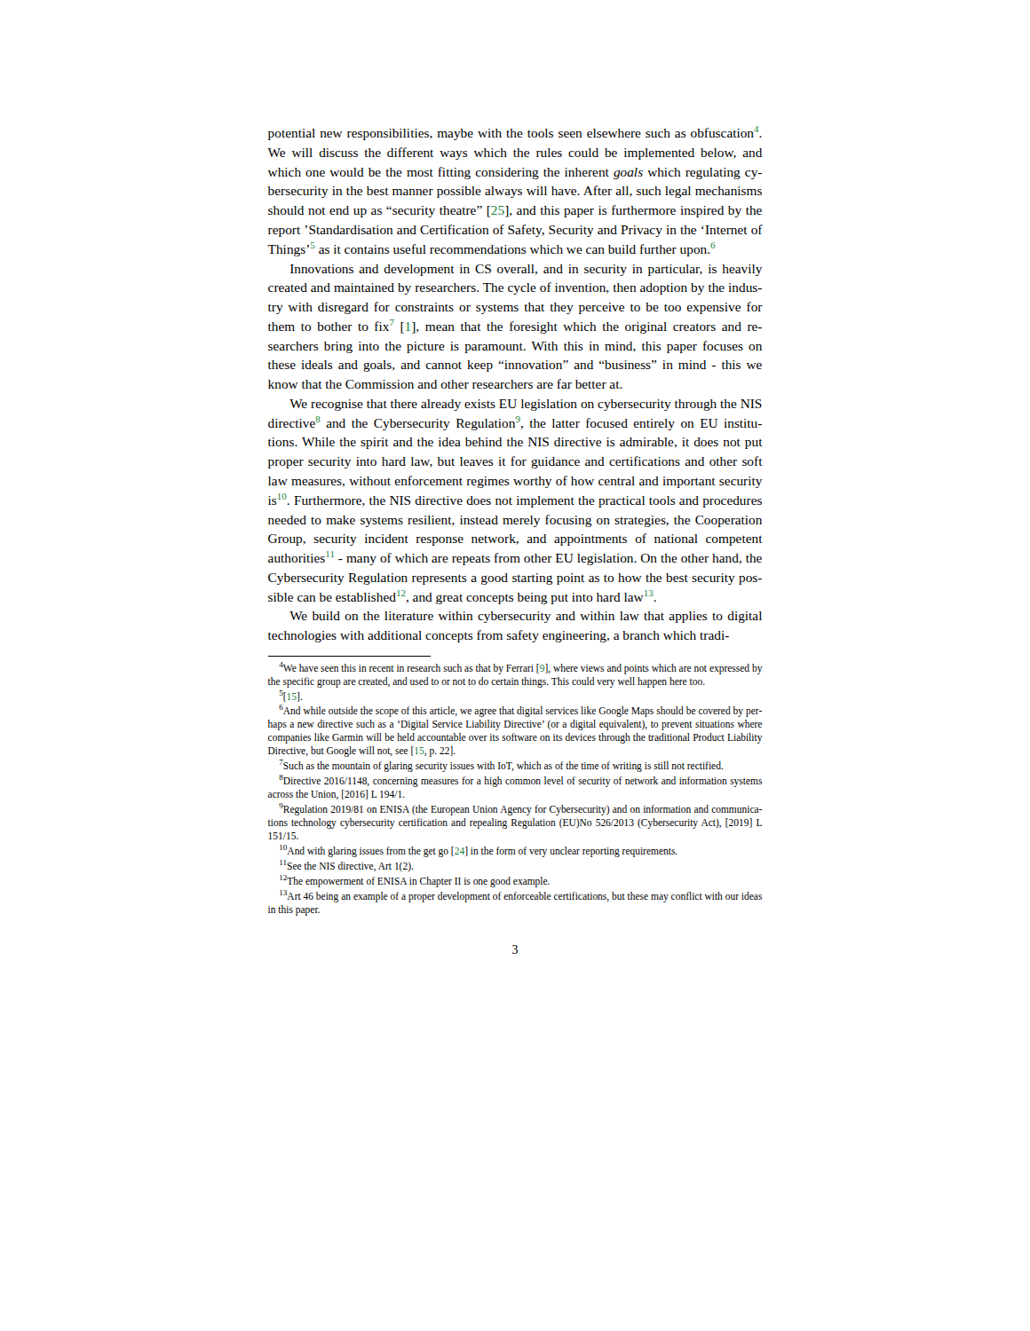potential new responsibilities, maybe with the tools seen elsewhere such as obfuscation4. We will discuss the different ways which the rules could be implemented below, and which one would be the most fitting considering the inherent goals which regulating cybersecurity in the best manner possible always will have. After all, such legal mechanisms should not end up as “security theatre” [25], and this paper is furthermore inspired by the report ’Standardisation and Certification of Safety, Security and Privacy in the ‘Internet of Things’5 as it contains useful recommendations which we can build further upon.6
Innovations and development in CS overall, and in security in particular, is heavily created and maintained by researchers. The cycle of invention, then adoption by the industry with disregard for constraints or systems that they perceive to be too expensive for them to bother to fix7 [1], mean that the foresight which the original creators and researchers bring into the picture is paramount. With this in mind, this paper focuses on these ideals and goals, and cannot keep “innovation” and “business” in mind - this we know that the Commission and other researchers are far better at.
We recognise that there already exists EU legislation on cybersecurity through the NIS directive8 and the Cybersecurity Regulation9, the latter focused entirely on EU institutions. While the spirit and the idea behind the NIS directive is admirable, it does not put proper security into hard law, but leaves it for guidance and certifications and other soft law measures, without enforcement regimes worthy of how central and important security is10. Furthermore, the NIS directive does not implement the practical tools and procedures needed to make systems resilient, instead merely focusing on strategies, the Cooperation Group, security incident response network, and appointments of national competent authorities11 - many of which are repeats from other EU legislation. On the other hand, the Cybersecurity Regulation represents a good starting point as to how the best security possible can be established12, and great concepts being put into hard law13.
We build on the literature within cybersecurity and within law that applies to digital technologies with additional concepts from safety engineering, a branch which tradi-
4We have seen this in recent in research such as that by Ferrari [9], where views and points which are not expressed by the specific group are created, and used to or not to do certain things. This could very well happen here too.
5[15].
6And while outside the scope of this article, we agree that digital services like Google Maps should be covered by perhaps a new directive such as a ‘Digital Service Liability Directive’ (or a digital equivalent), to prevent situations where companies like Garmin will be held accountable over its software on its devices through the traditional Product Liability Directive, but Google will not, see [15, p. 22].
7Such as the mountain of glaring security issues with IoT, which as of the time of writing is still not rectified.
8Directive 2016/1148, concerning measures for a high common level of security of network and information systems across the Union, [2016] L 194/1.
9Regulation 2019/81 on ENISA (the European Union Agency for Cybersecurity) and on information and communications technology cybersecurity certification and repealing Regulation (EU)No 526/2013 (Cybersecurity Act), [2019] L 151/15.
10And with glaring issues from the get go [24] in the form of very unclear reporting requirements.
11See the NIS directive, Art 1(2).
12The empowerment of ENISA in Chapter II is one good example.
13Art 46 being an example of a proper development of enforceable certifications, but these may conflict with our ideas in this paper.
3